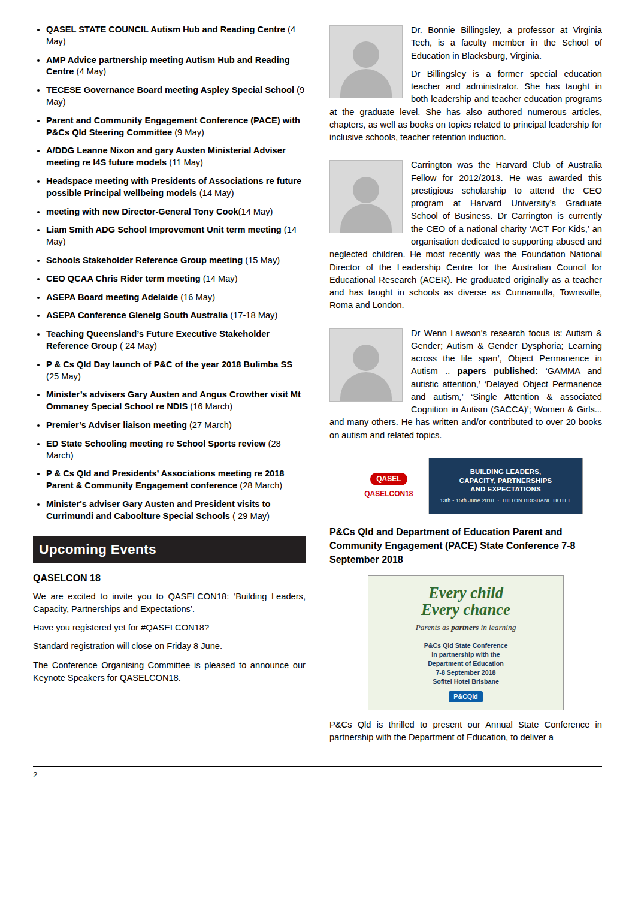QASEL STATE COUNCIL Autism Hub and Reading Centre (4 May)
AMP Advice partnership meeting Autism Hub and Reading Centre (4 May)
TECESE Governance Board meeting Aspley Special School (9 May)
Parent and Community Engagement Conference (PACE) with P&Cs Qld Steering Committee (9 May)
A/DDG Leanne Nixon and gary Austen Ministerial Adviser meeting re I4S future models (11 May)
Headspace meeting with Presidents of Associations re future possible Principal wellbeing models (14 May)
meeting with new Director-General Tony Cook(14 May)
Liam Smith ADG School Improvement Unit term meeting (14 May)
Schools Stakeholder Reference Group meeting (15 May)
CEO QCAA Chris Rider term meeting (14 May)
ASEPA Board meeting Adelaide (16 May)
ASEPA Conference Glenelg South Australia (17-18 May)
Teaching Queensland’s Future Executive Stakeholder Reference Group ( 24 May)
P & Cs Qld Day launch of P&C of the year 2018 Bulimba SS (25 May)
Minister’s advisers Gary Austen and Angus Crowther visit Mt Ommaney Special School re NDIS (16 March)
Premier’s Adviser liaison meeting (27 March)
ED State Schooling meeting re School Sports review (28 March)
P & Cs Qld and Presidents’ Associations meeting re 2018 Parent & Community Engagement conference (28 March)
Minister's adviser Gary Austen and President visits to Currimundi and Caboolture Special Schools ( 29 May)
Upcoming Events
QASELCON 18
We are excited to invite you to QASELCON18: ‘Building Leaders, Capacity, Partnerships and Expectations’.
Have you registered yet for #QASELCON18?
Standard registration will close on Friday 8 June.
The Conference Organising Committee is pleased to announce our Keynote Speakers for QASELCON18.
Dr. Bonnie Billingsley, a professor at Virginia Tech, is a faculty member in the School of Education in Blacksburg, Virginia.
Dr Billingsley is a former special education teacher and administrator. She has taught in both leadership and teacher education programs at the graduate level. She has also authored numerous articles, chapters, as well as books on topics related to principal leadership for inclusive schools, teacher retention induction.
Carrington was the Harvard Club of Australia Fellow for 2012/2013. He was awarded this prestigious scholarship to attend the CEO program at Harvard University’s Graduate School of Business. Dr Carrington is currently the CEO of a national charity ‘ACT For Kids,’ an organisation dedicated to supporting abused and neglected children. He most recently was the Foundation National Director of the Leadership Centre for the Australian Council for Educational Research (ACER). He graduated originally as a teacher and has taught in schools as diverse as Cunnamulla, Townsville, Roma and London.
Dr Wenn Lawson's research focus is: Autism & Gender; Autism & Gender Dysphoria; Learning across the life span’, Object Permanence in Autism .. papers published: ‘GAMMA and autistic attention,’ ‘Delayed Object Permanence and autism,’ ‘Single Attention & associated Cognition in Autism (SACCA)’; Women & Girls... and many others. He has written and/or contributed to over 20 books on autism and related topics.
QASEL
QASELCON18
Building Leaders,
Capacity, Partnerships
and Expectations
13th - 15th June 2018 · HILTON BRISBANE HOTEL
P&Cs Qld and Department of Education Parent and Community Engagement (PACE) State Conference 7-8 September 2018
Every child
Every chance
Parents as partners in learning
P&Cs Qld State Conference
in partnership with the
Department of Education
7-8 September 2018
Sofitel Hotel Brisbane
P&CQld
P&Cs Qld is thrilled to present our Annual State Conference in partnership with the Department of Education, to deliver a
2